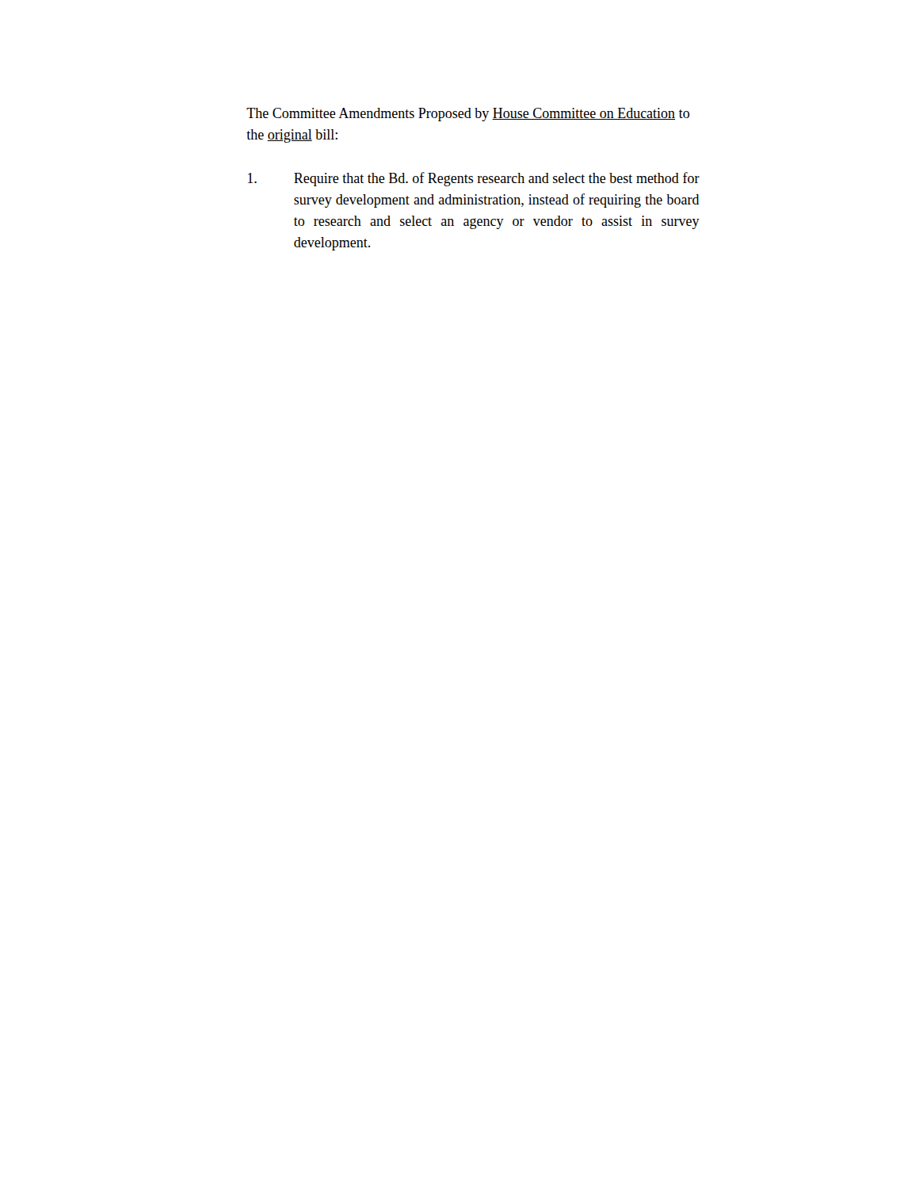The Committee Amendments Proposed by House Committee on Education to the original bill:
1.
Require that the Bd. of Regents research and select the best method for survey development and administration, instead of requiring the board to research and select an agency or vendor to assist in survey development.